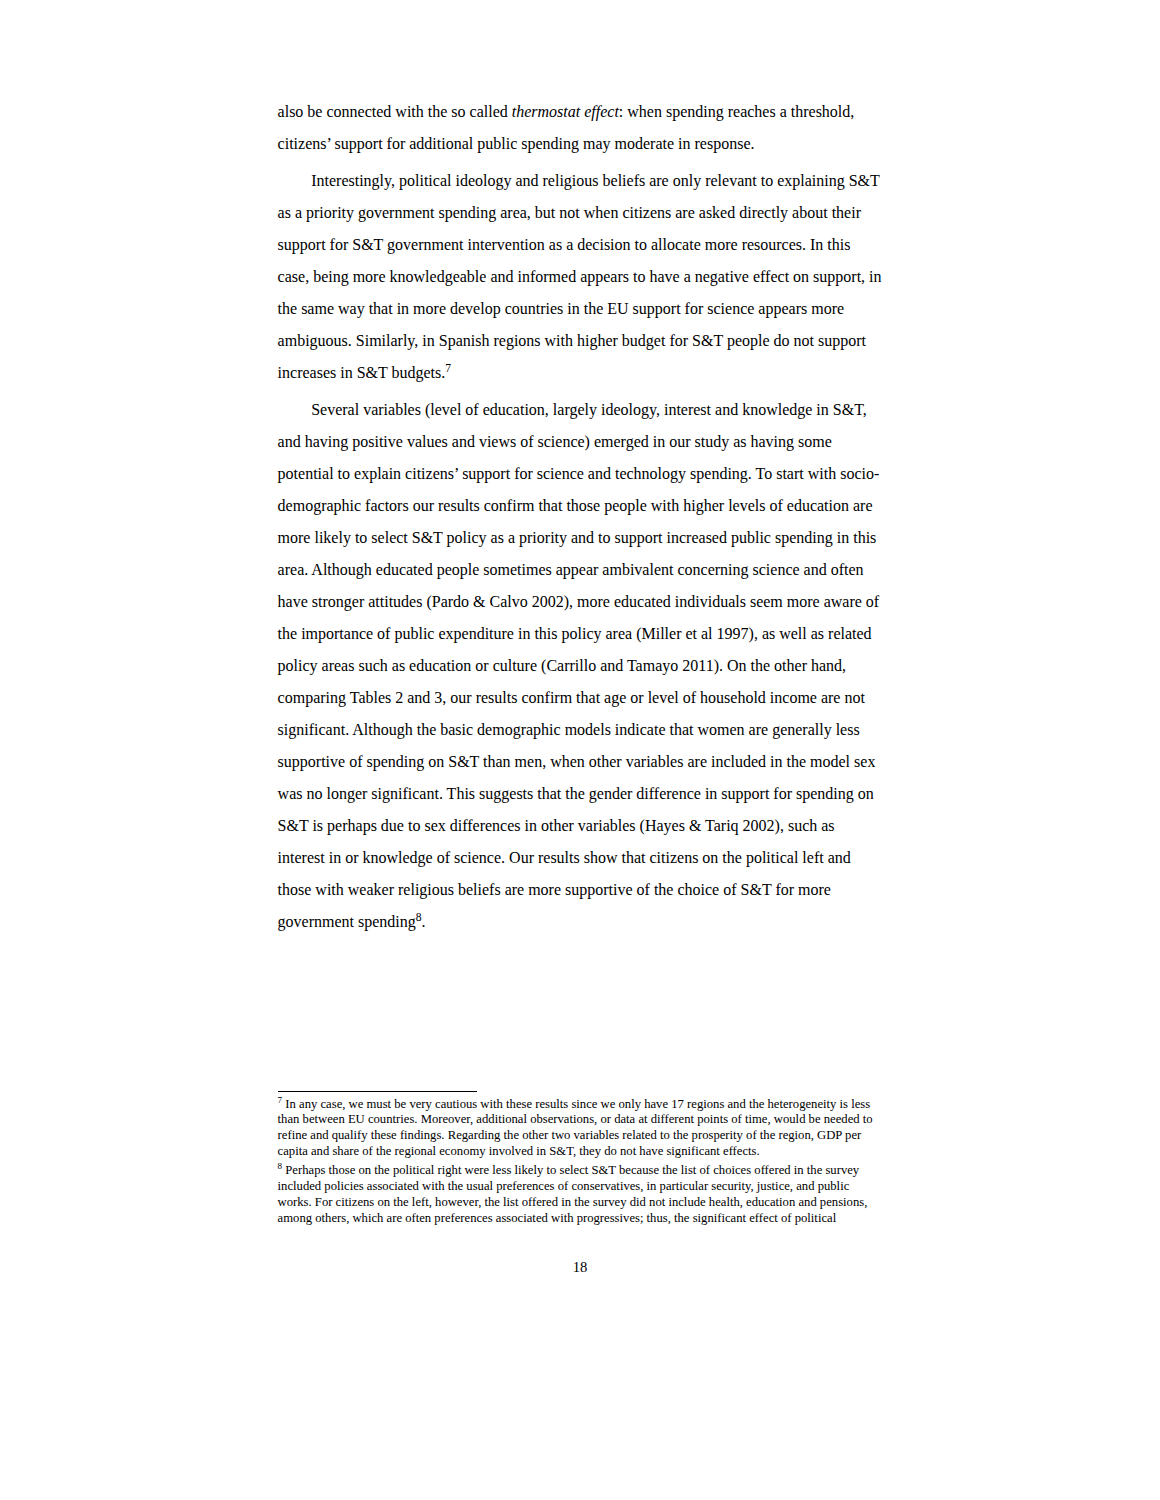also be connected with the so called thermostat effect: when spending reaches a threshold, citizens’ support for additional public spending may moderate in response.
Interestingly, political ideology and religious beliefs are only relevant to explaining S&T as a priority government spending area, but not when citizens are asked directly about their support for S&T government intervention as a decision to allocate more resources. In this case, being more knowledgeable and informed appears to have a negative effect on support, in the same way that in more develop countries in the EU support for science appears more ambiguous. Similarly, in Spanish regions with higher budget for S&T people do not support increases in S&T budgets.7
Several variables (level of education, largely ideology, interest and knowledge in S&T, and having positive values and views of science) emerged in our study as having some potential to explain citizens’ support for science and technology spending. To start with socio-demographic factors our results confirm that those people with higher levels of education are more likely to select S&T policy as a priority and to support increased public spending in this area. Although educated people sometimes appear ambivalent concerning science and often have stronger attitudes (Pardo & Calvo 2002), more educated individuals seem more aware of the importance of public expenditure in this policy area (Miller et al 1997), as well as related policy areas such as education or culture (Carrillo and Tamayo 2011). On the other hand, comparing Tables 2 and 3, our results confirm that age or level of household income are not significant. Although the basic demographic models indicate that women are generally less supportive of spending on S&T than men, when other variables are included in the model sex was no longer significant. This suggests that the gender difference in support for spending on S&T is perhaps due to sex differences in other variables (Hayes & Tariq 2002), such as interest in or knowledge of science. Our results show that citizens on the political left and those with weaker religious beliefs are more supportive of the choice of S&T for more government spending8.
7 In any case, we must be very cautious with these results since we only have 17 regions and the heterogeneity is less than between EU countries. Moreover, additional observations, or data at different points of time, would be needed to refine and qualify these findings. Regarding the other two variables related to the prosperity of the region, GDP per capita and share of the regional economy involved in S&T, they do not have significant effects.
8 Perhaps those on the political right were less likely to select S&T because the list of choices offered in the survey included policies associated with the usual preferences of conservatives, in particular security, justice, and public works. For citizens on the left, however, the list offered in the survey did not include health, education and pensions, among others, which are often preferences associated with progressives; thus, the significant effect of political
18